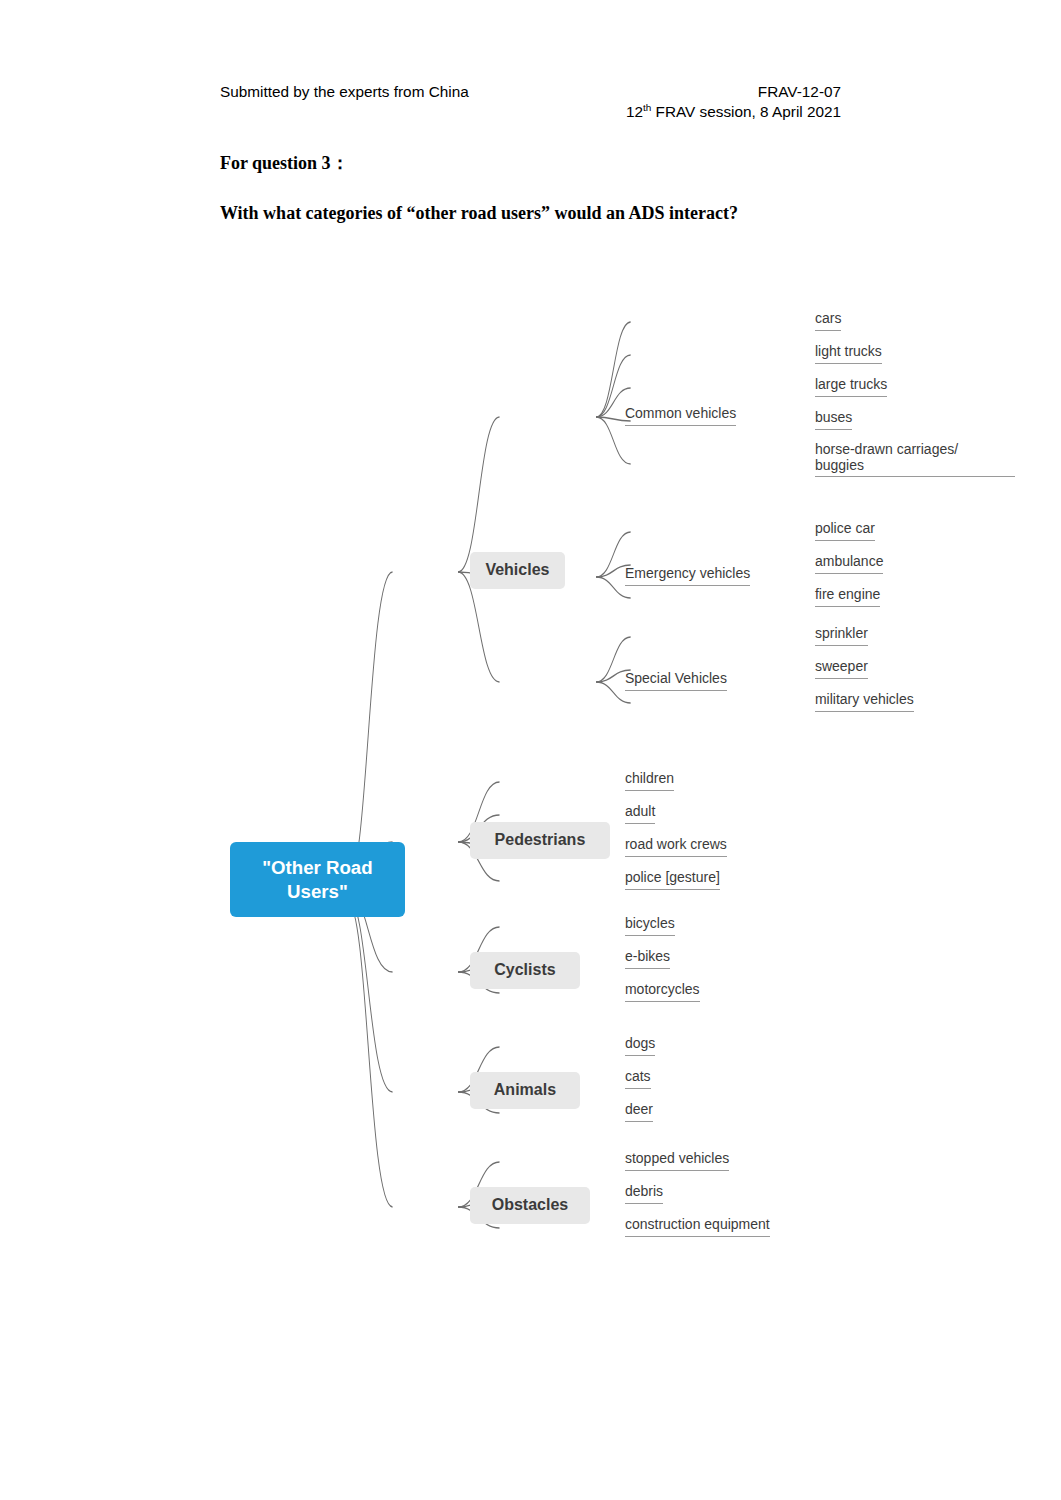Submitted by the experts from China
FRAV-12-07 12th FRAV session, 8 April 2021
For question 3：
With what categories of “other road users” would an ADS interact?
"Other Road
Users"
Vehicles
Pedestrians
Cyclists
Animals
Obstacles
Common vehicles
Emergency vehicles
Special Vehicles
cars
light trucks
large trucks
buses
horse-drawn carriages/
buggies
police car
ambulance
fire engine
sprinkler
sweeper
military vehicles
children
adult
road work crews
police [gesture]
bicycles
e-bikes
motorcycles
dogs
cats
deer
stopped vehicles
debris
construction equipment